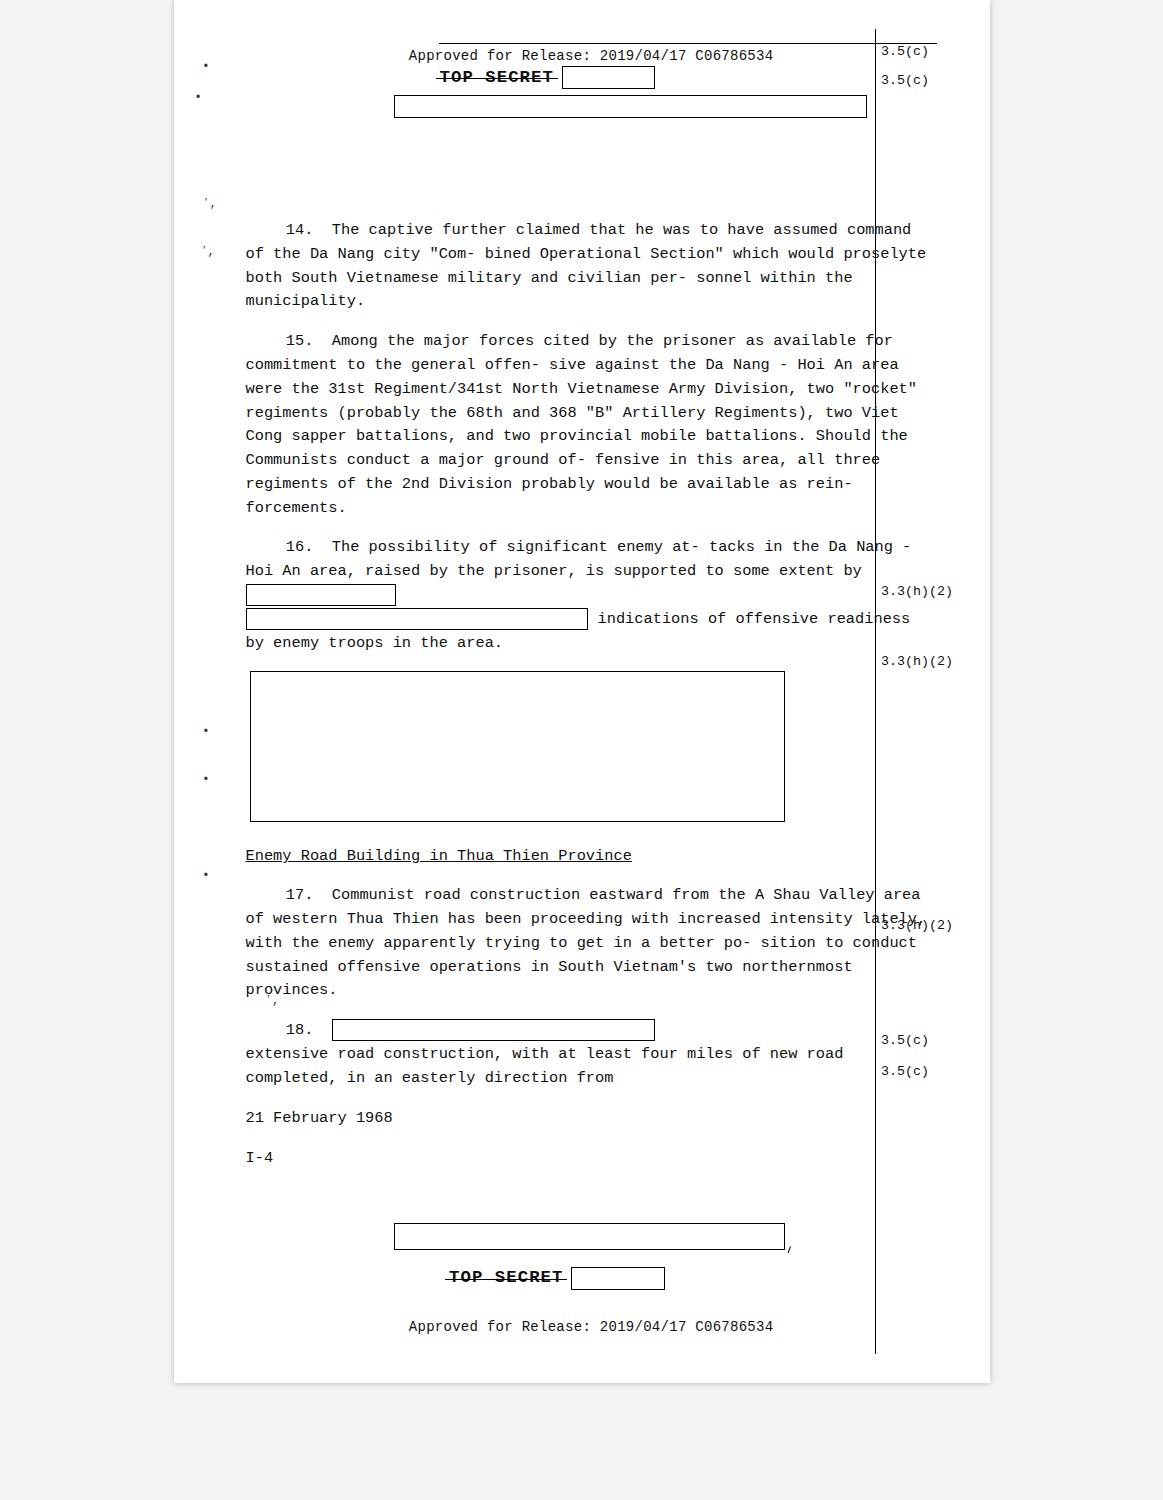• • ʼ, ʼ, • • • ʼ,
3.5(c) 3.5(c) 3.3(h)(2) 3.3(h)(2) 3.3(h)(2) 3.5(c) 3.5(c)
Approved for Release: 2019/04/17 C06786534
TOP SECRET
14. The captive further claimed that he was to have assumed command of the Da Nang city "Com- bined Operational Section" which would proselyte both South Vietnamese military and civilian per- sonnel within the municipality.
15. Among the major forces cited by the prisoner as available for commitment to the general offen- sive against the Da Nang - Hoi An area were the 31st Regiment/341st North Vietnamese Army Division, two "rocket" regiments (probably the 68th and 368 "B" Artillery Regiments), two Viet Cong sapper battalions, and two provincial mobile battalions. Should the Communists conduct a major ground of- fensive in this area, all three regiments of the 2nd Division probably would be available as rein- forcements.
16. The possibility of significant enemy at- tacks in the Da Nang - Hoi An area, raised by the prisoner, is supported to some extent by
indications of offensive readiness by enemy troops in the area.
Enemy Road Building in Thua Thien Province
17. Communist road construction eastward from the A Shau Valley area of western Thua Thien has been proceeding with increased intensity lately, with the enemy apparently trying to get in a better po- sition to conduct sustained offensive operations in South Vietnam's two northernmost provinces.
18.
extensive road construction, with at least four miles of new road completed, in an easterly direction from
21 February 1968
I-4
TOP SECRET
Approved for Release: 2019/04/17 C06786534